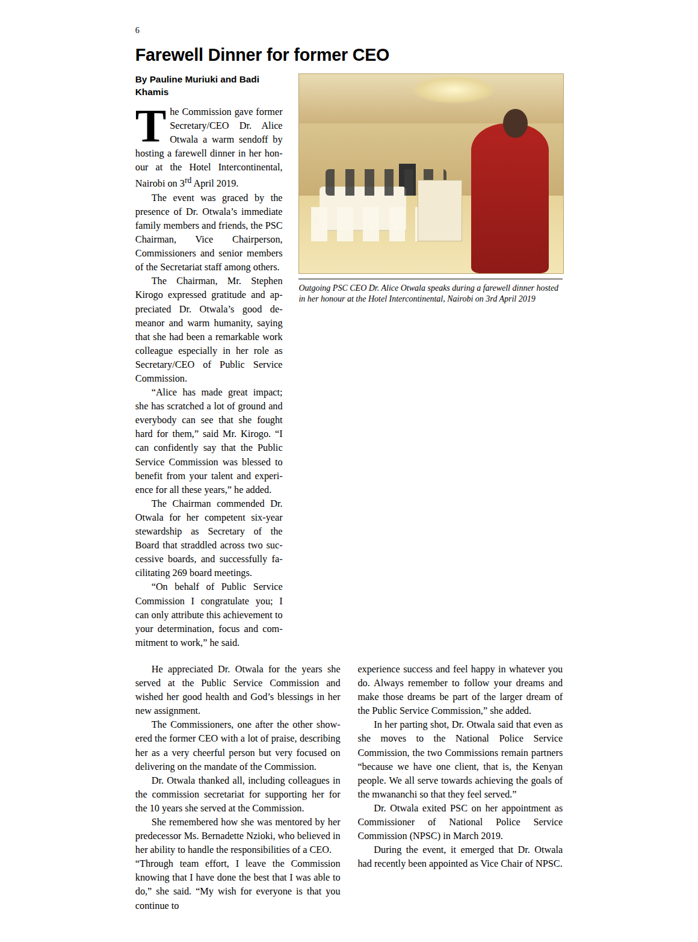6
Farewell Dinner for former CEO
By Pauline Muriuki and Badi Khamis
The Commission gave former Secretary/CEO Dr. Alice Otwala a warm sendoff by hosting a farewell dinner in her honour at the Hotel Intercontinental, Nairobi on 3rd April 2019.
The event was graced by the presence of Dr. Otwala’s immediate family members and friends, the PSC Chairman, Vice Chairperson, Commissioners and senior members of the Secretariat staff among others.
The Chairman, Mr. Stephen Kirogo expressed gratitude and appreciated Dr. Otwala’s good demeanor and warm humanity, saying that she had been a remarkable work colleague especially in her role as Secretary/CEO of Public Service Commission.
“Alice has made great impact; she has scratched a lot of ground and everybody can see that she fought hard for them,” said Mr. Kirogo. “I can confidently say that the Public Service Commission was blessed to benefit from your talent and experience for all these years,” he added.
The Chairman commended Dr. Otwala for her competent six-year stewardship as Secretary of the Board that straddled across two successive boards, and successfully facilitating 269 board meetings.
“On behalf of Public Service Commission I congratulate you; I can only attribute this achievement to your determination, focus and commitment to work,” he said.
Outgoing PSC CEO Dr. Alice Otwala speaks during a farewell dinner hosted in her honour at the Hotel Intercontinental, Nairobi on 3rd April 2019
He appreciated Dr. Otwala for the years she served at the Public Service Commission and wished her good health and God’s blessings in her new assignment.
The Commissioners, one after the other showered the former CEO with a lot of praise, describing her as a very cheerful person but very focused on delivering on the mandate of the Commission.
Dr. Otwala thanked all, including colleagues in the commission secretariat for supporting her for the 10 years she served at the Commission.
She remembered how she was mentored by her predecessor Ms. Bernadette Nzioki, who believed in her ability to handle the responsibilities of a CEO.
“Through team effort, I leave the Commission knowing that I have done the best that I was able to do,” she said. “My wish for everyone is that you continue to
experience success and feel happy in whatever you do. Always remember to follow your dreams and make those dreams be part of the larger dream of the Public Service Commission,” she added.
In her parting shot, Dr. Otwala said that even as she moves to the National Police Service Commission, the two Commissions remain partners “because we have one client, that is, the Kenyan people. We all serve towards achieving the goals of the mwananchi so that they feel served.”
Dr. Otwala exited PSC on her appointment as Commissioner of National Police Service Commission (NPSC) in March 2019.
During the event, it emerged that Dr. Otwala had recently been appointed as Vice Chair of NPSC.